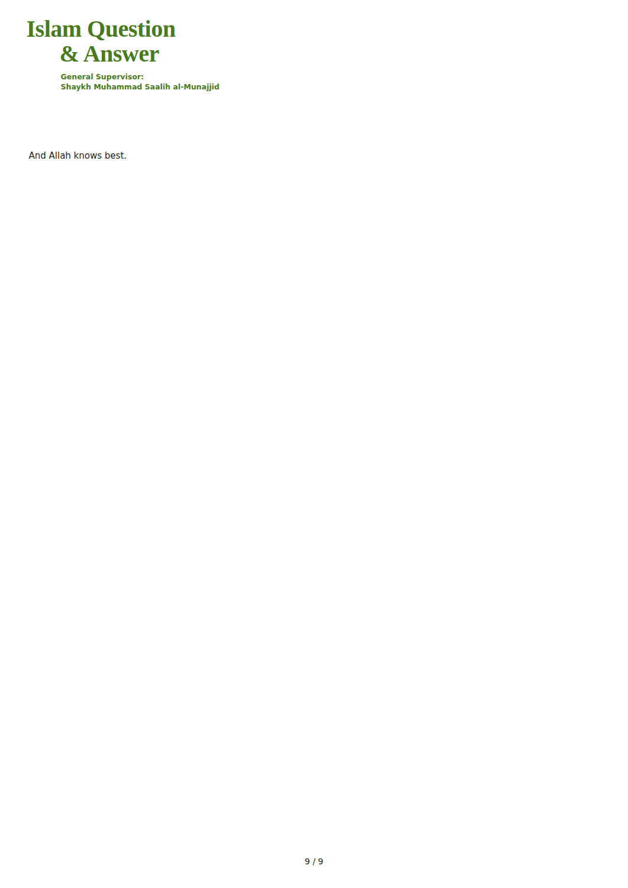Islam Question
& Answer
General Supervisor: Shaykh Muhammad Saalih al-Munajjid
And Allah knows best.
9 / 9